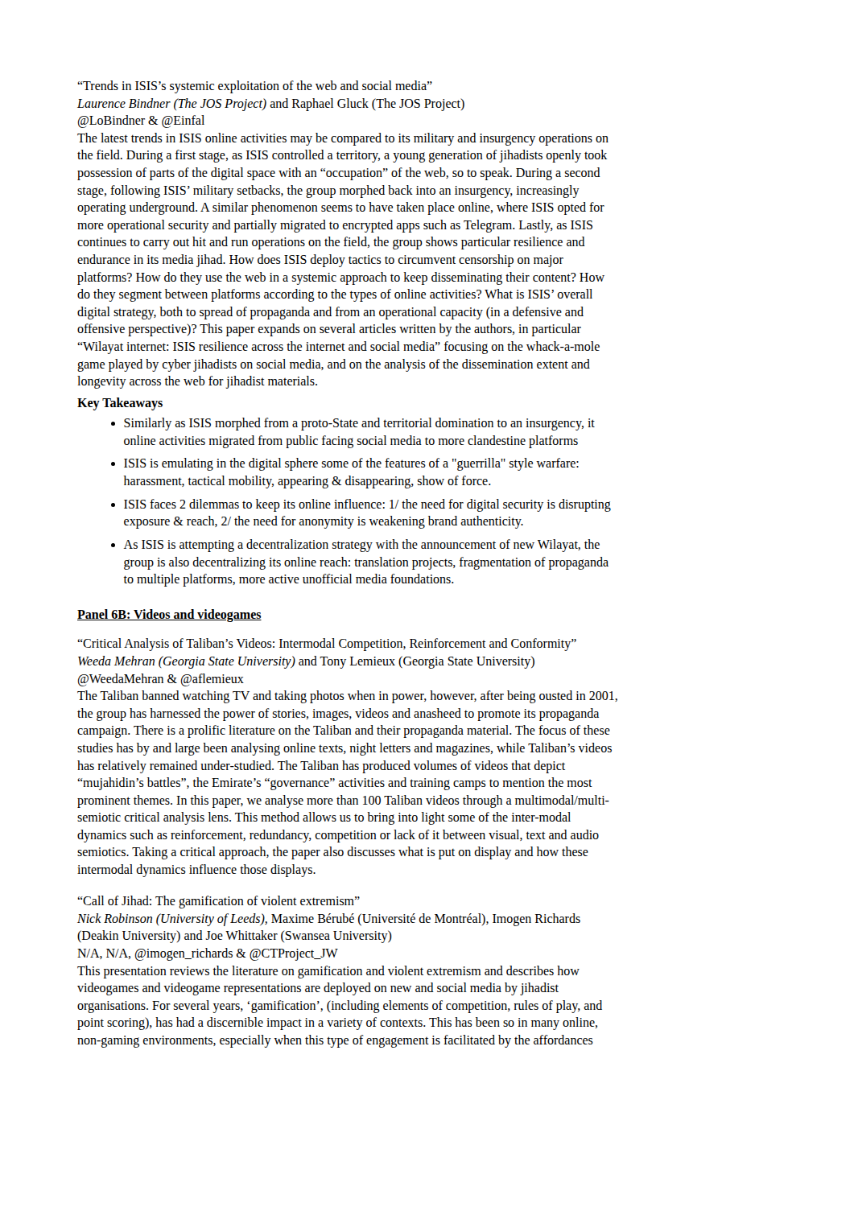“Trends in ISIS’s systemic exploitation of the web and social media”
Laurence Bindner (The JOS Project) and Raphael Gluck (The JOS Project)
@LoBindner & @Einfal
The latest trends in ISIS online activities may be compared to its military and insurgency operations on the field. During a first stage, as ISIS controlled a territory, a young generation of jihadists openly took possession of parts of the digital space with an “occupation” of the web, so to speak. During a second stage, following ISIS’ military setbacks, the group morphed back into an insurgency, increasingly operating underground. A similar phenomenon seems to have taken place online, where ISIS opted for more operational security and partially migrated to encrypted apps such as Telegram. Lastly, as ISIS continues to carry out hit and run operations on the field, the group shows particular resilience and endurance in its media jihad. How does ISIS deploy tactics to circumvent censorship on major platforms? How do they use the web in a systemic approach to keep disseminating their content? How do they segment between platforms according to the types of online activities? What is ISIS’ overall digital strategy, both to spread of propaganda and from an operational capacity (in a defensive and offensive perspective)? This paper expands on several articles written by the authors, in particular “Wilayat internet: ISIS resilience across the internet and social media” focusing on the whack-a-mole game played by cyber jihadists on social media, and on the analysis of the dissemination extent and longevity across the web for jihadist materials.
Key Takeaways
Similarly as ISIS morphed from a proto-State and territorial domination to an insurgency, it online activities migrated from public facing social media to more clandestine platforms
ISIS is emulating in the digital sphere some of the features of a "guerrilla" style warfare: harassment, tactical mobility, appearing & disappearing, show of force.
ISIS faces 2 dilemmas to keep its online influence: 1/ the need for digital security is disrupting exposure & reach, 2/ the need for anonymity is weakening brand authenticity.
As ISIS is attempting a decentralization strategy with the announcement of new Wilayat, the group is also decentralizing its online reach: translation projects, fragmentation of propaganda to multiple platforms, more active unofficial media foundations.
Panel 6B: Videos and videogames
“Critical Analysis of Taliban’s Videos: Intermodal Competition, Reinforcement and Conformity”
Weeda Mehran (Georgia State University) and Tony Lemieux (Georgia State University)
@WeedaMehran & @aflemieux
The Taliban banned watching TV and taking photos when in power, however, after being ousted in 2001, the group has harnessed the power of stories, images, videos and anasheed to promote its propaganda campaign. There is a prolific literature on the Taliban and their propaganda material. The focus of these studies has by and large been analysing online texts, night letters and magazines, while Taliban’s videos has relatively remained under-studied. The Taliban has produced volumes of videos that depict “mujahidin’s battles”, the Emirate’s “governance” activities and training camps to mention the most prominent themes. In this paper, we analyse more than 100 Taliban videos through a multimodal/multi-semiotic critical analysis lens. This method allows us to bring into light some of the inter-modal dynamics such as reinforcement, redundancy, competition or lack of it between visual, text and audio semiotics. Taking a critical approach, the paper also discusses what is put on display and how these intermodal dynamics influence those displays.
“Call of Jihad: The gamification of violent extremism”
Nick Robinson (University of Leeds), Maxime Bérubé (Université de Montréal), Imogen Richards (Deakin University) and Joe Whittaker (Swansea University)
N/A, N/A, @imogen_richards & @CTProject_JW
This presentation reviews the literature on gamification and violent extremism and describes how videogames and videogame representations are deployed on new and social media by jihadist organisations. For several years, ‘gamification’, (including elements of competition, rules of play, and point scoring), has had a discernible impact in a variety of contexts. This has been so in many online, non-gaming environments, especially when this type of engagement is facilitated by the affordances